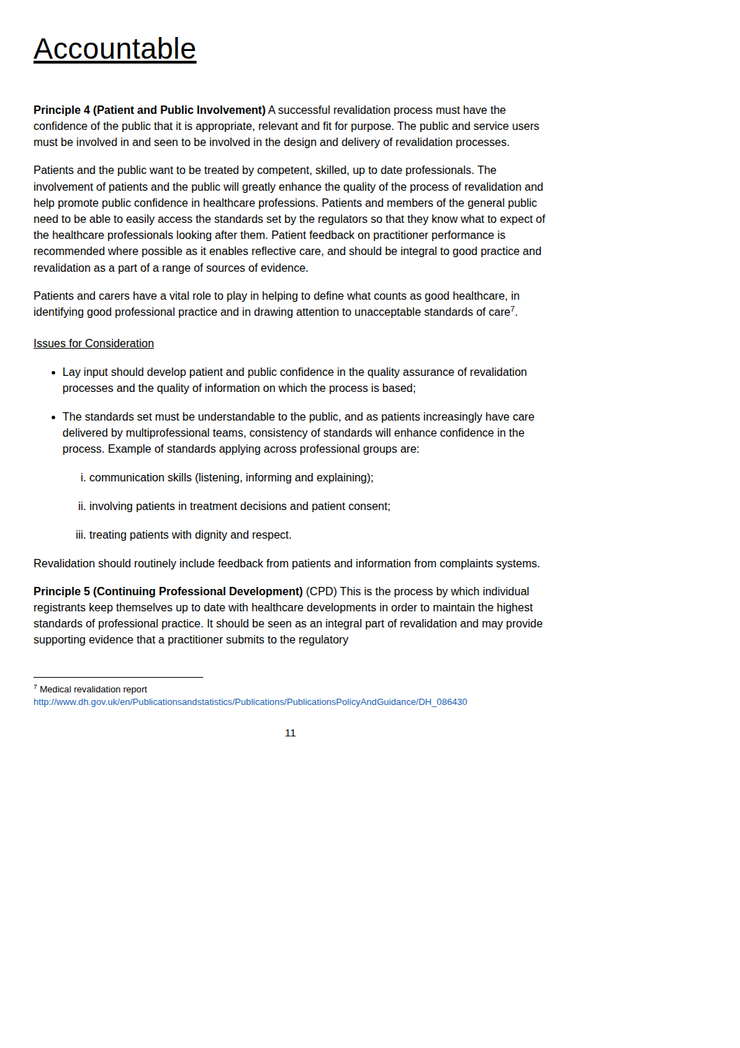Accountable
Principle 4 (Patient and Public Involvement) A successful revalidation process must have the confidence of the public that it is appropriate, relevant and fit for purpose. The public and service users must be involved in and seen to be involved in the design and delivery of revalidation processes.
Patients and the public want to be treated by competent, skilled, up to date professionals. The involvement of patients and the public will greatly enhance the quality of the process of revalidation and help promote public confidence in healthcare professions. Patients and members of the general public need to be able to easily access the standards set by the regulators so that they know what to expect of the healthcare professionals looking after them. Patient feedback on practitioner performance is recommended where possible as it enables reflective care, and should be integral to good practice and revalidation as a part of a range of sources of evidence.
Patients and carers have a vital role to play in helping to define what counts as good healthcare, in identifying good professional practice and in drawing attention to unacceptable standards of care7.
Issues for Consideration
Lay input should develop patient and public confidence in the quality assurance of revalidation processes and the quality of information on which the process is based;
The standards set must be understandable to the public, and as patients increasingly have care delivered by multiprofessional teams, consistency of standards will enhance confidence in the process. Example of standards applying across professional groups are:
communication skills (listening, informing and explaining);
involving patients in treatment decisions and patient consent;
treating patients with dignity and respect.
Revalidation should routinely include feedback from patients and information from complaints systems.
Principle 5 (Continuing Professional Development) (CPD) This is the process by which individual registrants keep themselves up to date with healthcare developments in order to maintain the highest standards of professional practice. It should be seen as an integral part of revalidation and may provide supporting evidence that a practitioner submits to the regulatory
7 Medical revalidation report
http://www.dh.gov.uk/en/Publicationsandstatistics/Publications/PublicationsPolicyAndGuidance/DH_086430
11